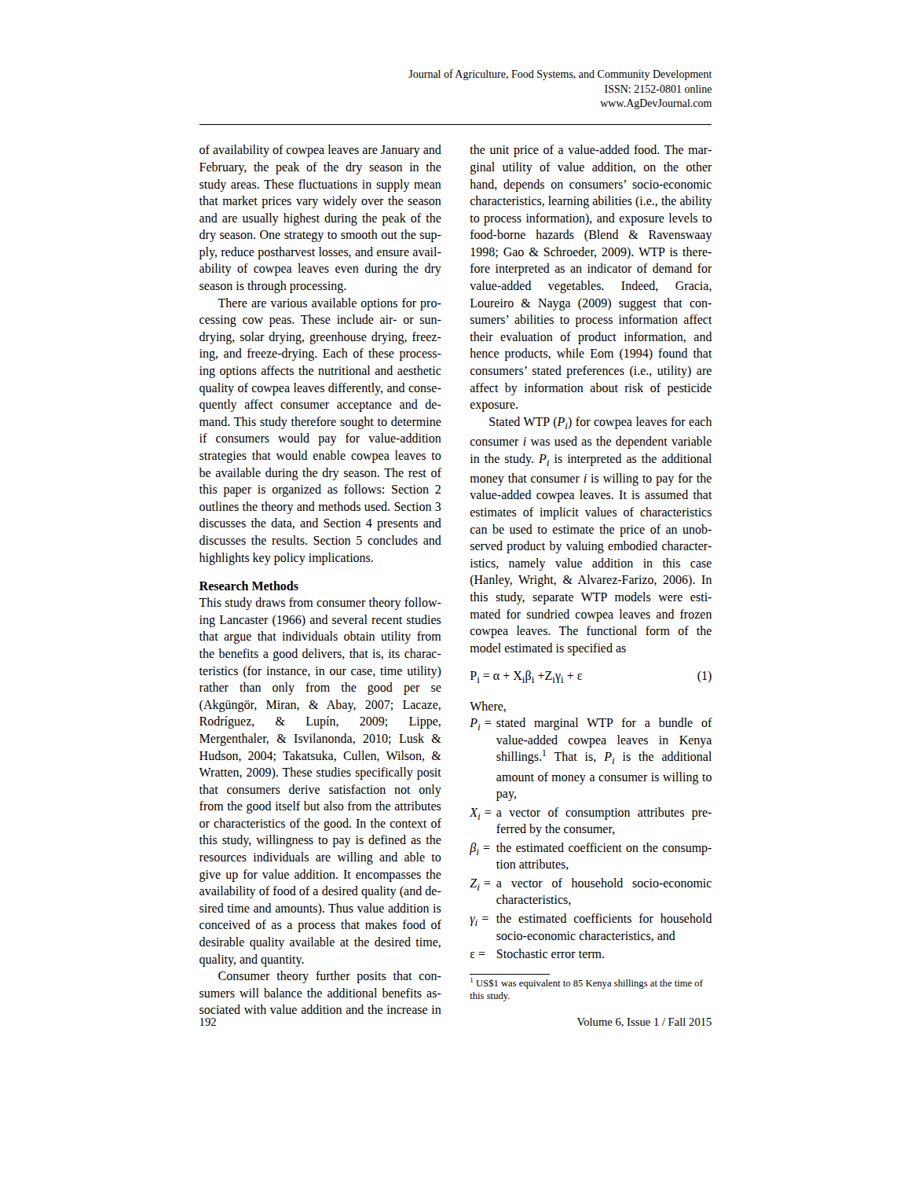Journal of Agriculture, Food Systems, and Community Development
ISSN: 2152-0801 online
www.AgDevJournal.com
of availability of cowpea leaves are January and February, the peak of the dry season in the study areas. These fluctuations in supply mean that market prices vary widely over the season and are usually highest during the peak of the dry season. One strategy to smooth out the supply, reduce postharvest losses, and ensure availability of cowpea leaves even during the dry season is through processing.
There are various available options for processing cow peas. These include air- or sun-drying, solar drying, greenhouse drying, freezing, and freeze-drying. Each of these processing options affects the nutritional and aesthetic quality of cowpea leaves differently, and consequently affect consumer acceptance and demand. This study therefore sought to determine if consumers would pay for value-addition strategies that would enable cowpea leaves to be available during the dry season. The rest of this paper is organized as follows: Section 2 outlines the theory and methods used. Section 3 discusses the data, and Section 4 presents and discusses the results. Section 5 concludes and highlights key policy implications.
Research Methods
This study draws from consumer theory following Lancaster (1966) and several recent studies that argue that individuals obtain utility from the benefits a good delivers, that is, its characteristics (for instance, in our case, time utility) rather than only from the good per se (Akgüngör, Miran, & Abay, 2007; Lacaze, Rodríguez, & Lupín, 2009; Lippe, Mergenthaler, & Isvilanonda, 2010; Lusk & Hudson, 2004; Takatsuka, Cullen, Wilson, & Wratten, 2009). These studies specifically posit that consumers derive satisfaction not only from the good itself but also from the attributes or characteristics of the good. In the context of this study, willingness to pay is defined as the resources individuals are willing and able to give up for value addition. It encompasses the availability of food of a desired quality (and desired time and amounts). Thus value addition is conceived of as a process that makes food of desirable quality available at the desired time, quality, and quantity.
Consumer theory further posits that consumers will balance the additional benefits associated with value addition and the increase in the unit price of a value-added food. The marginal utility of value addition, on the other hand, depends on consumers’ socio-economic characteristics, learning abilities (i.e., the ability to process information), and exposure levels to food-borne hazards (Blend & Ravenswaay 1998; Gao & Schroeder, 2009). WTP is therefore interpreted as an indicator of demand for value-added vegetables. Indeed, Gracia, Loureiro & Nayga (2009) suggest that consumers’ abilities to process information affect their evaluation of product information, and hence products, while Eom (1994) found that consumers’ stated preferences (i.e., utility) are affect by information about risk of pesticide exposure.
Stated WTP (Pi) for cowpea leaves for each consumer i was used as the dependent variable in the study. Pi is interpreted as the additional money that consumer i is willing to pay for the value-added cowpea leaves. It is assumed that estimates of implicit values of characteristics can be used to estimate the price of an unobserved product by valuing embodied characteristics, namely value addition in this case (Hanley, Wright, & Alvarez-Farizo, 2006). In this study, separate WTP models were estimated for sundried cowpea leaves and frozen cowpea leaves. The functional form of the model estimated is specified as
Pi = α + Xiβi +Ziγi + ε (1)
Where,
Pi =stated marginal WTP for a bundle of value-added cowpea leaves in Kenya shillings.1 That is, Pi is the additional amount of money a consumer is willing to pay,
Xi =a vector of consumption attributes preferred by the consumer,
βi =the estimated coefficient on the consumption attributes,
Zi =a vector of household socio-economic characteristics,
γi =the estimated coefficients for household socio-economic characteristics, and
ε =Stochastic error term.
1 US$1 was equivalent to 85 Kenya shillings at the time of this study.
192 Volume 6, Issue 1 / Fall 2015